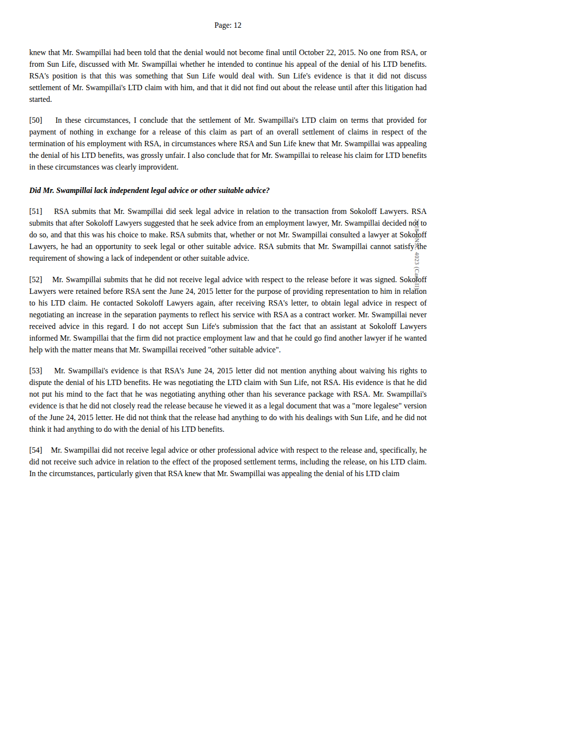Page: 12
2018 ONSC 4023 (CanLII)
knew that Mr. Swampillai had been told that the denial would not become final until October 22, 2015. No one from RSA, or from Sun Life, discussed with Mr. Swampillai whether he intended to continue his appeal of the denial of his LTD benefits. RSA's position is that this was something that Sun Life would deal with. Sun Life's evidence is that it did not discuss settlement of Mr. Swampillai's LTD claim with him, and that it did not find out about the release until after this litigation had started.
[50] In these circumstances, I conclude that the settlement of Mr. Swampillai's LTD claim on terms that provided for payment of nothing in exchange for a release of this claim as part of an overall settlement of claims in respect of the termination of his employment with RSA, in circumstances where RSA and Sun Life knew that Mr. Swampillai was appealing the denial of his LTD benefits, was grossly unfair. I also conclude that for Mr. Swampillai to release his claim for LTD benefits in these circumstances was clearly improvident.
Did Mr. Swampillai lack independent legal advice or other suitable advice?
[51] RSA submits that Mr. Swampillai did seek legal advice in relation to the transaction from Sokoloff Lawyers. RSA submits that after Sokoloff Lawyers suggested that he seek advice from an employment lawyer, Mr. Swampillai decided not to do so, and that this was his choice to make. RSA submits that, whether or not Mr. Swampillai consulted a lawyer at Sokoloff Lawyers, he had an opportunity to seek legal or other suitable advice. RSA submits that Mr. Swampillai cannot satisfy the requirement of showing a lack of independent or other suitable advice.
[52] Mr. Swampillai submits that he did not receive legal advice with respect to the release before it was signed. Sokoloff Lawyers were retained before RSA sent the June 24, 2015 letter for the purpose of providing representation to him in relation to his LTD claim. He contacted Sokoloff Lawyers again, after receiving RSA's letter, to obtain legal advice in respect of negotiating an increase in the separation payments to reflect his service with RSA as a contract worker. Mr. Swampillai never received advice in this regard. I do not accept Sun Life's submission that the fact that an assistant at Sokoloff Lawyers informed Mr. Swampillai that the firm did not practice employment law and that he could go find another lawyer if he wanted help with the matter means that Mr. Swampillai received "other suitable advice".
[53] Mr. Swampillai's evidence is that RSA's June 24, 2015 letter did not mention anything about waiving his rights to dispute the denial of his LTD benefits. He was negotiating the LTD claim with Sun Life, not RSA. His evidence is that he did not put his mind to the fact that he was negotiating anything other than his severance package with RSA. Mr. Swampillai's evidence is that he did not closely read the release because he viewed it as a legal document that was a "more legalese" version of the June 24, 2015 letter. He did not think that the release had anything to do with his dealings with Sun Life, and he did not think it had anything to do with the denial of his LTD benefits.
[54] Mr. Swampillai did not receive legal advice or other professional advice with respect to the release and, specifically, he did not receive such advice in relation to the effect of the proposed settlement terms, including the release, on his LTD claim. In the circumstances, particularly given that RSA knew that Mr. Swampillai was appealing the denial of his LTD claim